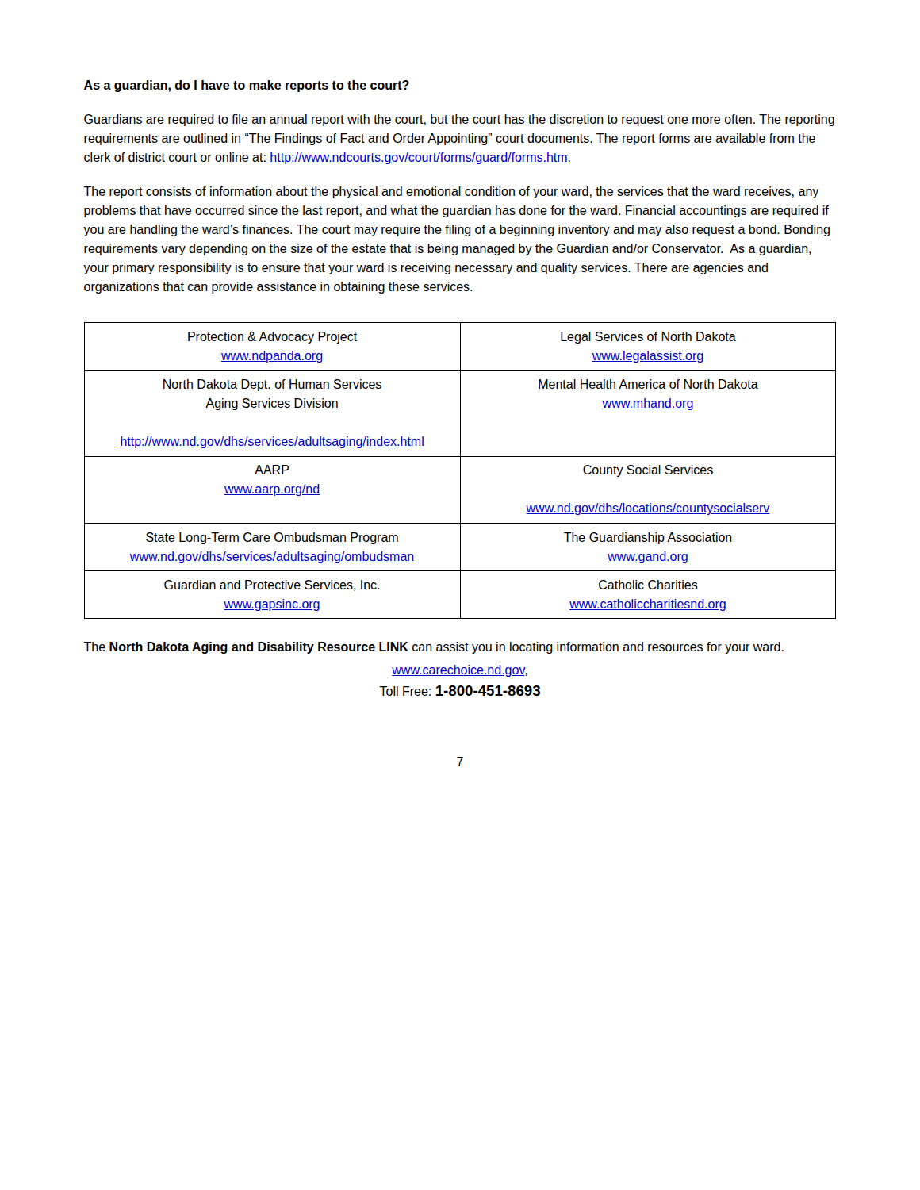As a guardian, do I have to make reports to the court?
Guardians are required to file an annual report with the court, but the court has the discretion to request one more often. The reporting requirements are outlined in “The Findings of Fact and Order Appointing” court documents. The report forms are available from the clerk of district court or online at: http://www.ndcourts.gov/court/forms/guard/forms.htm.
The report consists of information about the physical and emotional condition of your ward, the services that the ward receives, any problems that have occurred since the last report, and what the guardian has done for the ward. Financial accountings are required if you are handling the ward’s finances. The court may require the filing of a beginning inventory and may also request a bond. Bonding requirements vary depending on the size of the estate that is being managed by the Guardian and/or Conservator. As a guardian, your primary responsibility is to ensure that your ward is receiving necessary and quality services. There are agencies and organizations that can provide assistance in obtaining these services.
| Protection & Advocacy Project www.ndpanda.org | Legal Services of North Dakota www.legalassist.org |
| North Dakota Dept. of Human Services Aging Services Division http://www.nd.gov/dhs/services/adultsaging/index.html | Mental Health America of North Dakota www.mhand.org |
| AARP www.aarp.org/nd | County Social Services www.nd.gov/dhs/locations/countysocialserv |
| State Long-Term Care Ombudsman Program www.nd.gov/dhs/services/adultsaging/ombudsman | The Guardianship Association www.gand.org |
| Guardian and Protective Services, Inc. www.gapsinc.org | Catholic Charities www.catholiccharitiesnd.org |
The North Dakota Aging and Disability Resource LINK can assist you in locating information and resources for your ward.
www.carechoice.nd.gov,
Toll Free: 1-800-451-8693
7